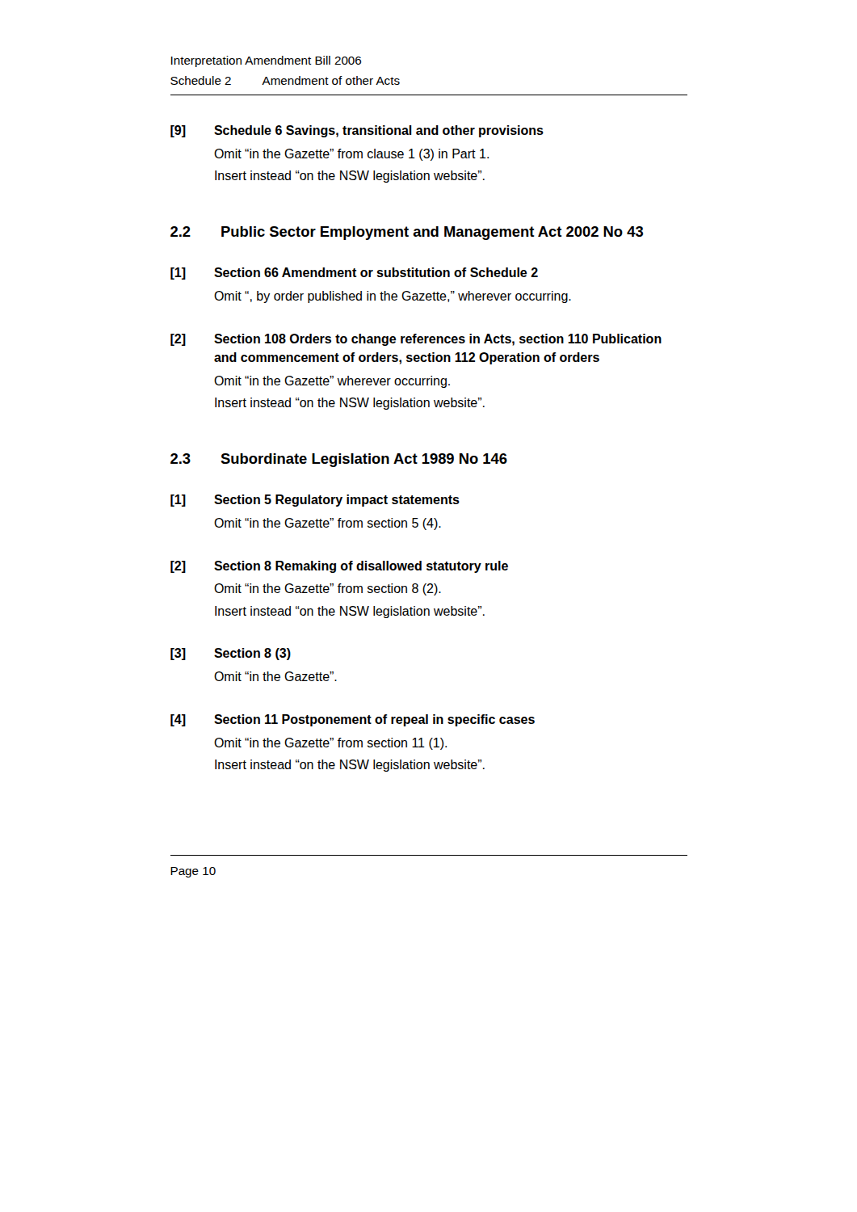Interpretation Amendment Bill 2006
Schedule 2 Amendment of other Acts
[9]
Schedule 6 Savings, transitional and other provisions
Omit “in the Gazette” from clause 1 (3) in Part 1.
Insert instead “on the NSW legislation website”.
2.2 Public Sector Employment and Management Act 2002 No 43
[1]
Section 66 Amendment or substitution of Schedule 2
Omit “, by order published in the Gazette,” wherever occurring.
[2]
Section 108 Orders to change references in Acts, section 110 Publication and commencement of orders, section 112 Operation of orders
Omit “in the Gazette” wherever occurring.
Insert instead “on the NSW legislation website”.
2.3 Subordinate Legislation Act 1989 No 146
[1]
Section 5 Regulatory impact statements
Omit “in the Gazette” from section 5 (4).
[2]
Section 8 Remaking of disallowed statutory rule
Omit “in the Gazette” from section 8 (2).
Insert instead “on the NSW legislation website”.
[3]
Section 8 (3)
Omit “in the Gazette”.
[4]
Section 11 Postponement of repeal in specific cases
Omit “in the Gazette” from section 11 (1).
Insert instead “on the NSW legislation website”.
Page 10